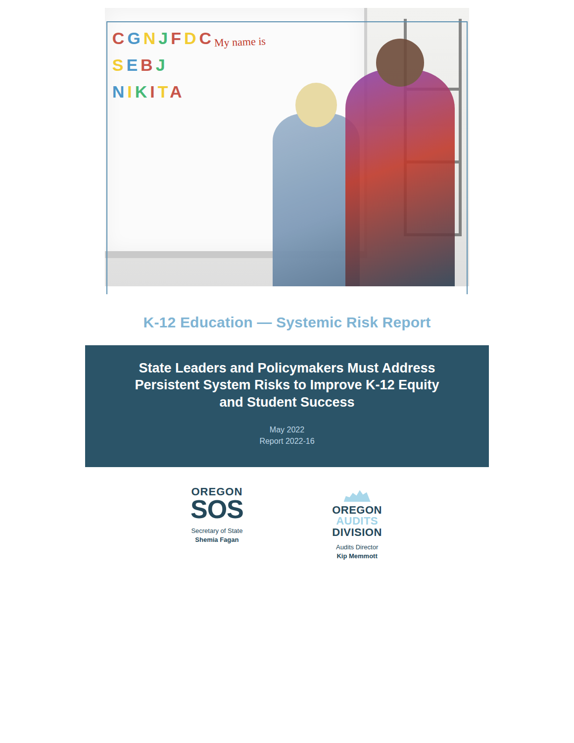CGNJFDC
SEBJ
NIKITA
My name is
K-12 Education — Systemic Risk Report
State Leaders and Policymakers Must Address Persistent System Risks to Improve K-12 Equity and Student Success
May 2022
Report 2022-16
OREGON SOS
Secretary of State Shemia Fagan
OREGON AUDITS DIVISION
Audits Director Kip Memmott